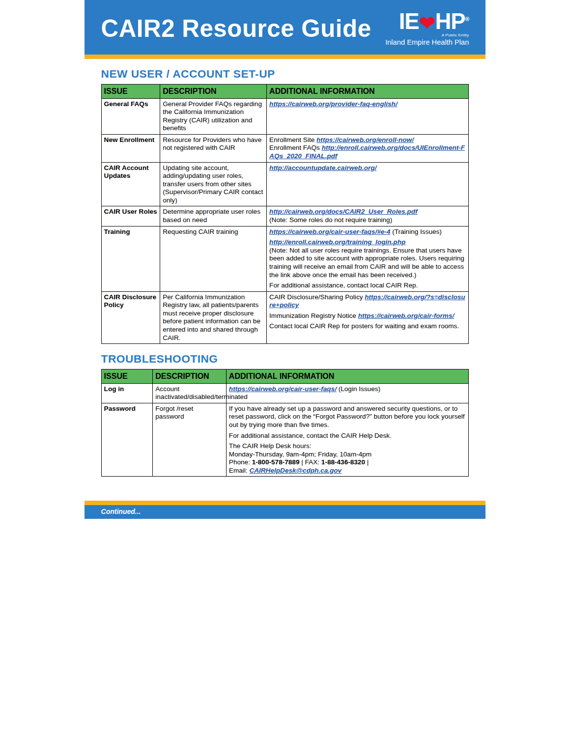CAIR2 Resource Guide
IE❤HP®
A Public Entity
Inland Empire Health Plan
NEW USER / ACCOUNT SET-UP
| ISSUE | DESCRIPTION | ADDITIONAL INFORMATION |
| --- | --- | --- |
| General FAQs | General Provider FAQs regarding the California Immunization Registry (CAIR) utilization and benefits | https://cairweb.org/provider-faq-english/ |
| New Enrollment | Resource for Providers who have not registered with CAIR | Enrollment Site https://cairweb.org/enroll-now/ Enrollment FAQs http://enroll.cairweb.org/docs/UIEnrollment-FAQs_2020_FINAL.pdf |
| CAIR Account Updates | Updating site account, adding/updating user roles, transfer users from other sites (Supervisor/Primary CAIR contact only) | http://accountupdate.cairweb.org/ |
| CAIR User Roles | Determine appropriate user roles based on need | http://cairweb.org/docs/CAIR2_User_Roles.pdf (Note: Some roles do not require training) |
| Training | Requesting CAIR training | https://cairweb.org/cair-user-faqs/#e-4 (Training Issues) http://enroll.cairweb.org/training_login.php (Note: Not all user roles require trainings. Ensure that users have been added to site account with appropriate roles. Users requiring training will receive an email from CAIR and will be able to access the link above once the email has been received.) For additional assistance, contact local CAIR Rep. |
| CAIR Disclosure Policy | Per California Immunization Registry law, all patients/parents must receive proper disclosure before patient information can be entered into and shared through CAIR. | CAIR Disclosure/Sharing Policy https://cairweb.org/?s=disclosure+policy Immunization Registry Notice https://cairweb.org/cair-forms/ Contact local CAIR Rep for posters for waiting and exam rooms. |
TROUBLESHOOTING
| ISSUE | DESCRIPTION | ADDITIONAL INFORMATION |
| --- | --- | --- |
| Log in | Account inactivated/disabled/terminated | https://cairweb.org/cair-user-faqs/ (Login Issues) |
| Password | Forgot /reset password | If you have already set up a password and answered security questions, or to reset password, click on the “Forgot Password?” button before you lock yourself out by trying more than five times. For additional assistance, contact the CAIR Help Desk. The CAIR Help Desk hours: Monday-Thursday, 9am-4pm; Friday, 10am-4pm Phone: 1-800-578-7889 / FAX: 1-88-436-8320 / Email: CAIRHelpDesk@cdph.ca.gov |
Continued...